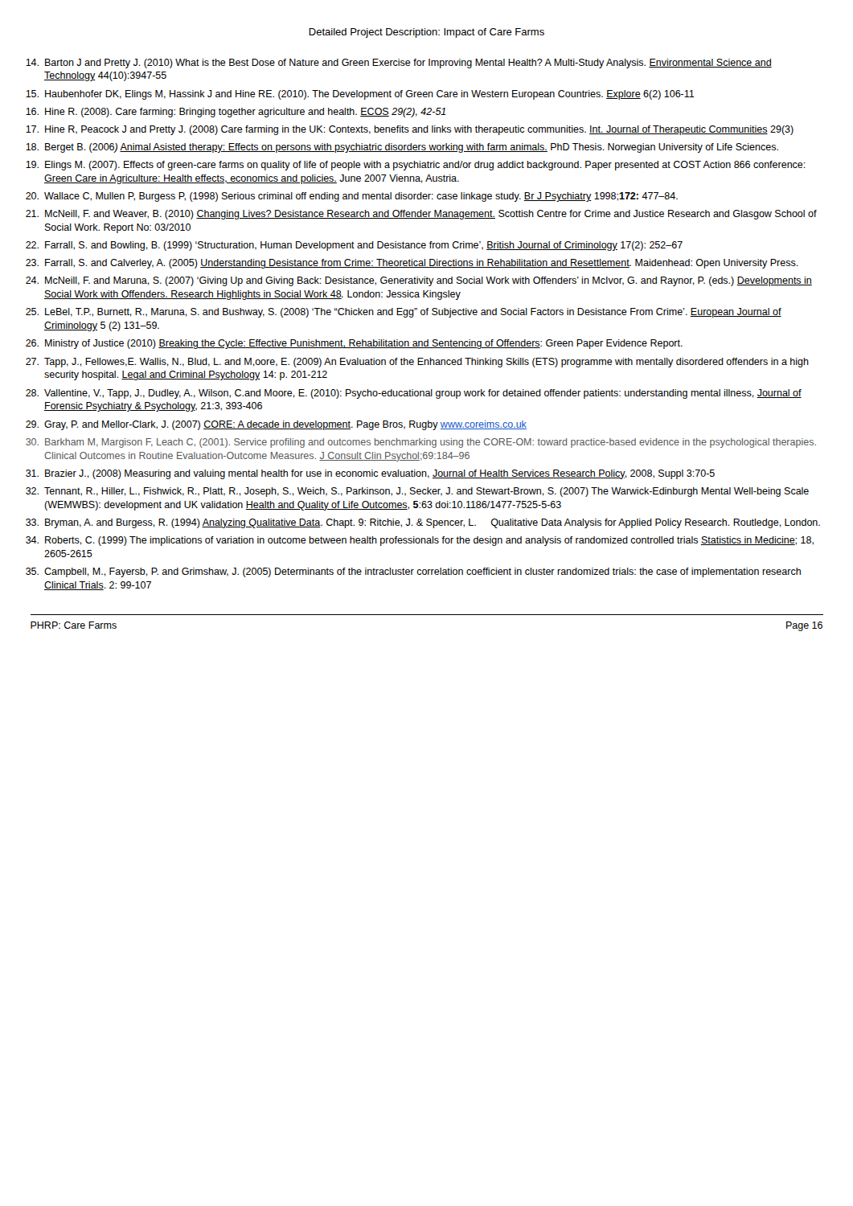Detailed Project Description: Impact of Care Farms
Barton J and Pretty J. (2010) What is the Best Dose of Nature and Green Exercise for Improving Mental Health? A Multi-Study Analysis. Environmental Science and Technology 44(10):3947-55
Haubenhofer DK, Elings M, Hassink J and Hine RE. (2010). The Development of Green Care in Western European Countries. Explore 6(2) 106-11
Hine R. (2008). Care farming: Bringing together agriculture and health. ECOS 29(2), 42-51
Hine R, Peacock J and Pretty J. (2008) Care farming in the UK: Contexts, benefits and links with therapeutic communities. Int. Journal of Therapeutic Communities 29(3)
Berget B. (2006) Animal Asisted therapy: Effects on persons with psychiatric disorders working with farm animals. PhD Thesis. Norwegian University of Life Sciences.
Elings M. (2007). Effects of green-care farms on quality of life of people with a psychiatric and/or drug addict background. Paper presented at COST Action 866 conference: Green Care in Agriculture: Health effects, economics and policies. June 2007 Vienna, Austria.
Wallace C, Mullen P, Burgess P, (1998) Serious criminal off ending and mental disorder: case linkage study. Br J Psychiatry 1998;172: 477–84.
McNeill, F. and Weaver, B. (2010) Changing Lives? Desistance Research and Offender Management. Scottish Centre for Crime and Justice Research and Glasgow School of Social Work. Report No: 03/2010
Farrall, S. and Bowling, B. (1999) ‘Structuration, Human Development and Desistance from Crime’, British Journal of Criminology 17(2): 252–67
Farrall, S. and Calverley, A. (2005) Understanding Desistance from Crime: Theoretical Directions in Rehabilitation and Resettlement. Maidenhead: Open University Press.
McNeill, F. and Maruna, S. (2007) ‘Giving Up and Giving Back: Desistance, Generativity and Social Work with Offenders’ in McIvor, G. and Raynor, P. (eds.) Developments in Social Work with Offenders. Research Highlights in Social Work 48. London: Jessica Kingsley
LeBel, T.P., Burnett, R., Maruna, S. and Bushway, S. (2008) ‘The “Chicken and Egg” of Subjective and Social Factors in Desistance From Crime’. European Journal of Criminology 5 (2) 131–59.
Ministry of Justice (2010) Breaking the Cycle: Effective Punishment, Rehabilitation and Sentencing of Offenders: Green Paper Evidence Report.
Tapp, J., Fellowes,E. Wallis, N., Blud, L. and M,oore, E. (2009) An Evaluation of the Enhanced Thinking Skills (ETS) programme with mentally disordered offenders in a high security hospital. Legal and Criminal Psychology 14: p. 201-212
Vallentine, V., Tapp, J., Dudley, A., Wilson, C.and Moore, E. (2010): Psycho-educational group work for detained offender patients: understanding mental illness, Journal of Forensic Psychiatry & Psychology, 21:3, 393-406
Gray, P. and Mellor-Clark, J. (2007) CORE: A decade in development. Page Bros, Rugby www.coreims.co.uk
Barkham M, Margison F, Leach C, (2001). Service profiling and outcomes benchmarking using the CORE-OM: toward practice-based evidence in the psychological therapies. Clinical Outcomes in Routine Evaluation-Outcome Measures. J Consult Clin Psychol;69:184–96
Brazier J., (2008) Measuring and valuing mental health for use in economic evaluation, Journal of Health Services Research Policy, 2008, Suppl 3:70-5
Tennant, R., Hiller, L., Fishwick, R., Platt, R., Joseph, S., Weich, S., Parkinson, J., Secker, J. and Stewart-Brown, S. (2007) The Warwick-Edinburgh Mental Well-being Scale (WEMWBS): development and UK validation Health and Quality of Life Outcomes, 5:63 doi:10.1186/1477-7525-5-63
Bryman, A. and Burgess, R. (1994) Analyzing Qualitative Data. Chapt. 9: Ritchie, J. & Spencer, L. Qualitative Data Analysis for Applied Policy Research. Routledge, London.
Roberts, C. (1999) The implications of variation in outcome between health professionals for the design and analysis of randomized controlled trials Statistics in Medicine; 18, 2605-2615
Campbell, M., Fayersb, P. and Grimshaw, J. (2005) Determinants of the intracluster correlation coefficient in cluster randomized trials: the case of implementation research Clinical Trials. 2: 99-107
PHRP: Care Farms Page 16